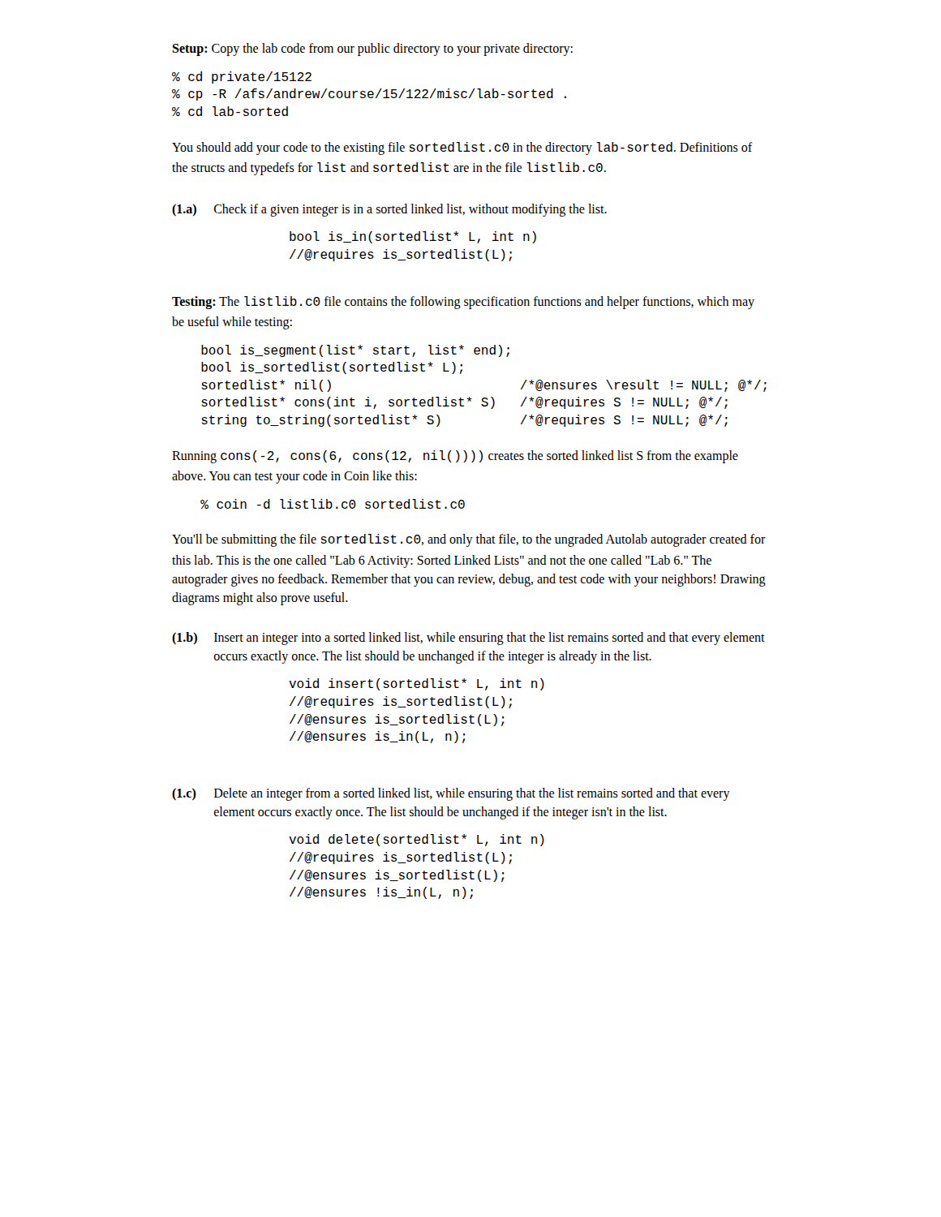Setup: Copy the lab code from our public directory to your private directory:
% cd private/15122
% cp -R /afs/andrew/course/15/122/misc/lab-sorted .
% cd lab-sorted
You should add your code to the existing file sortedlist.c0 in the directory lab-sorted. Definitions of the structs and typedefs for list and sortedlist are in the file listlib.c0.
(1.a)
Check if a given integer is in a sorted linked list, without modifying the list.
      bool is_in(sortedlist* L, int n)
      //@requires is_sortedlist(L);
Testing: The listlib.c0 file contains the following specification functions and helper functions, which may be useful while testing:
bool is_segment(list* start, list* end);
bool is_sortedlist(sortedlist* L);
sortedlist* nil()                        /*@ensures \result != NULL; @*/;
sortedlist* cons(int i, sortedlist* S)   /*@requires S != NULL; @*/;
string to_string(sortedlist* S)          /*@requires S != NULL; @*/;
Running cons(-2, cons(6, cons(12, nil()))) creates the sorted linked list S from the example above. You can test your code in Coin like this:
% coin -d listlib.c0 sortedlist.c0
You'll be submitting the file sortedlist.c0, and only that file, to the ungraded Autolab autograder created for this lab. This is the one called "Lab 6 Activity: Sorted Linked Lists" and not the one called "Lab 6." The autograder gives no feedback. Remember that you can review, debug, and test code with your neighbors! Drawing diagrams might also prove useful.
(1.b)
Insert an integer into a sorted linked list, while ensuring that the list remains sorted and that every element occurs exactly once. The list should be unchanged if the integer is already in the list.
      void insert(sortedlist* L, int n)
      //@requires is_sortedlist(L);
      //@ensures is_sortedlist(L);
      //@ensures is_in(L, n);
(1.c)
Delete an integer from a sorted linked list, while ensuring that the list remains sorted and that every element occurs exactly once. The list should be unchanged if the integer isn't in the list.
      void delete(sortedlist* L, int n)
      //@requires is_sortedlist(L);
      //@ensures is_sortedlist(L);
      //@ensures !is_in(L, n);